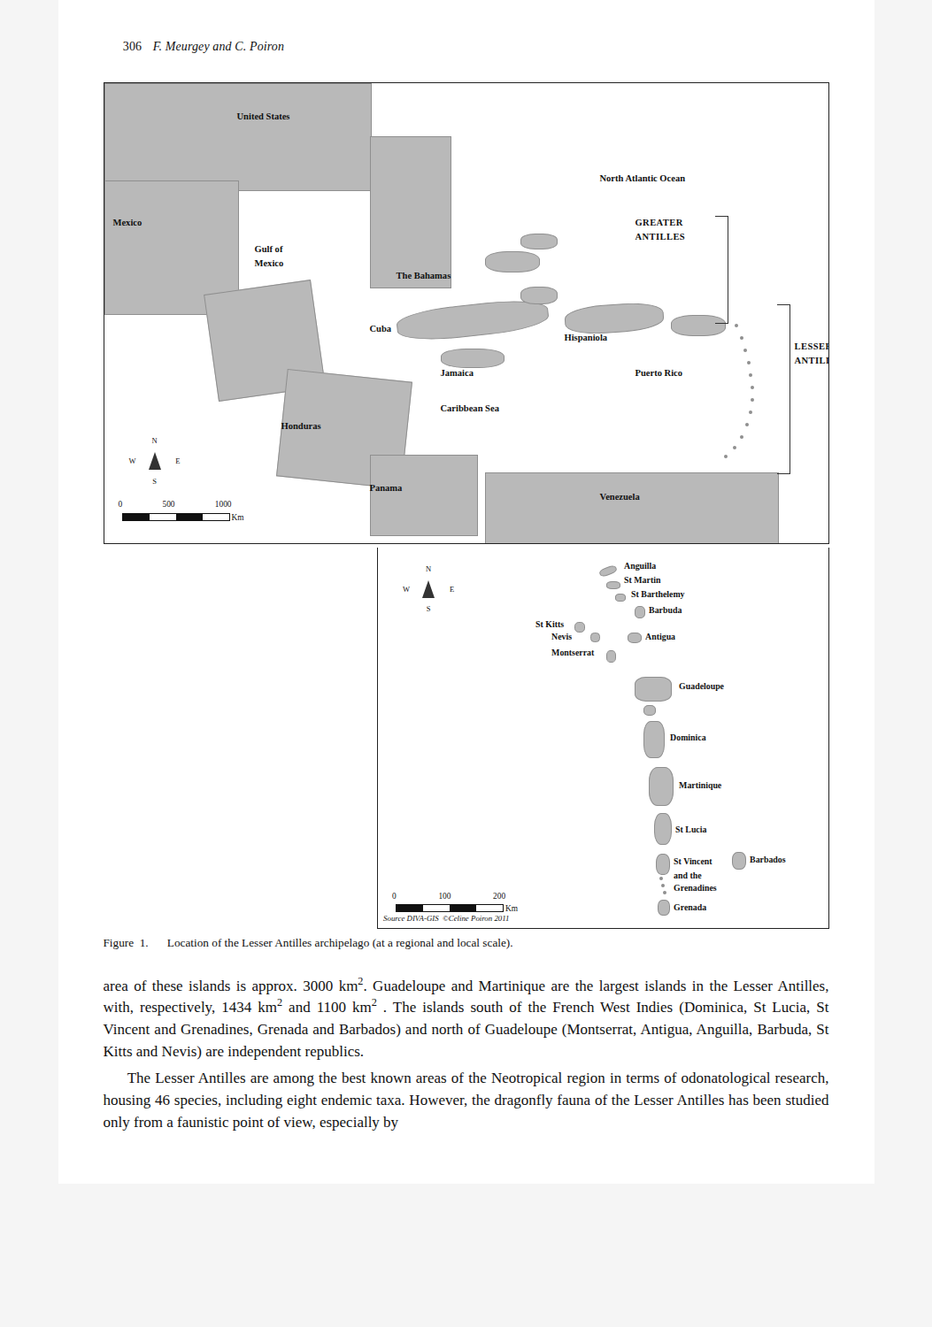306 F. Meurgey and C. Poiron
United States North Atlantic Ocean Mexico Gulf of
Mexico The Bahamas Cuba Hispaniola Jamaica Puerto Rico Honduras Caribbean Sea Panama Venezuela GREATER
ANTILLES LESSER
ANTILLES
NSWE
05001000
Km
NSWE
Anguilla St Martin St Barthelemy Barbuda St Kitts Nevis Antigua Montserrat Guadeloupe Dominica Martinique St Lucia St Vincent and the Grenadines Barbados Grenada
0100200
Km
Source DIVA-GIS ©Celine Poiron 2011
Figure 1. Location of the Lesser Antilles archipelago (at a regional and local scale).
area of these islands is approx. 3000 km2. Guadeloupe and Martinique are the largest islands in the Lesser Antilles, with, respectively, 1434 km2 and 1100 km2 . The islands south of the French West Indies (Dominica, St Lucia, St Vincent and Grenadines, Grenada and Barbados) and north of Guadeloupe (Montserrat, Antigua, Anguilla, Barbuda, St Kitts and Nevis) are independent republics.
The Lesser Antilles are among the best known areas of the Neotropical region in terms of odonatological research, housing 46 species, including eight endemic taxa. However, the dragonfly fauna of the Lesser Antilles has been studied only from a faunistic point of view, especially by